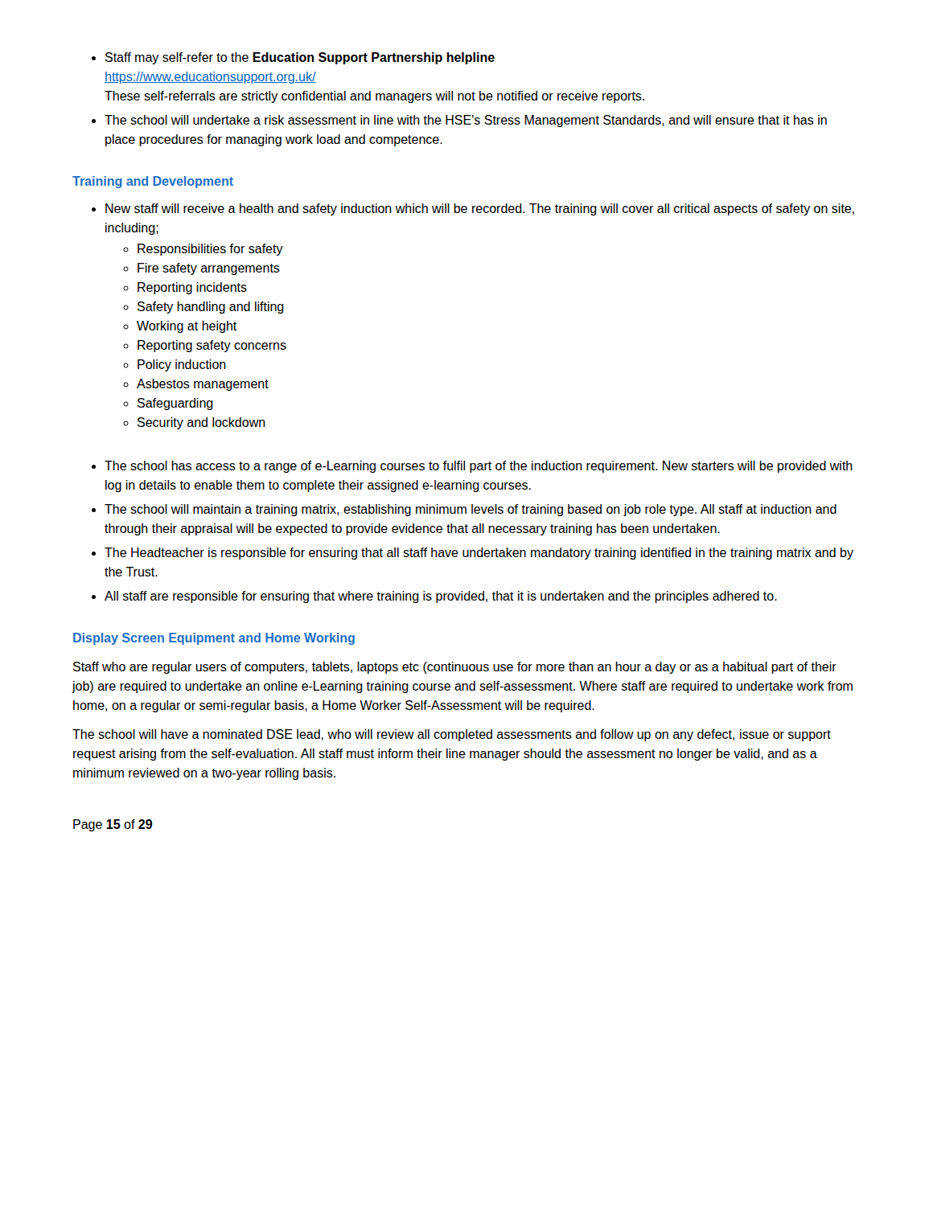Staff may self-refer to the Education Support Partnership helpline
https://www.educationsupport.org.uk/
These self-referrals are strictly confidential and managers will not be notified or receive reports.
The school will undertake a risk assessment in line with the HSE's Stress Management Standards, and will ensure that it has in place procedures for managing work load and competence.
Training and Development
New staff will receive a health and safety induction which will be recorded. The training will cover all critical aspects of safety on site, including;
Responsibilities for safety
Fire safety arrangements
Reporting incidents
Safety handling and lifting
Working at height
Reporting safety concerns
Policy induction
Asbestos management
Safeguarding
Security and lockdown
The school has access to a range of e-Learning courses to fulfil part of the induction requirement. New starters will be provided with log in details to enable them to complete their assigned e-learning courses.
The school will maintain a training matrix, establishing minimum levels of training based on job role type. All staff at induction and through their appraisal will be expected to provide evidence that all necessary training has been undertaken.
The Headteacher is responsible for ensuring that all staff have undertaken mandatory training identified in the training matrix and by the Trust.
All staff are responsible for ensuring that where training is provided, that it is undertaken and the principles adhered to.
Display Screen Equipment and Home Working
Staff who are regular users of computers, tablets, laptops etc (continuous use for more than an hour a day or as a habitual part of their job) are required to undertake an online e-Learning training course and self-assessment. Where staff are required to undertake work from home, on a regular or semi-regular basis, a Home Worker Self-Assessment will be required.
The school will have a nominated DSE lead, who will review all completed assessments and follow up on any defect, issue or support request arising from the self-evaluation. All staff must inform their line manager should the assessment no longer be valid, and as a minimum reviewed on a two-year rolling basis.
Page 15 of 29